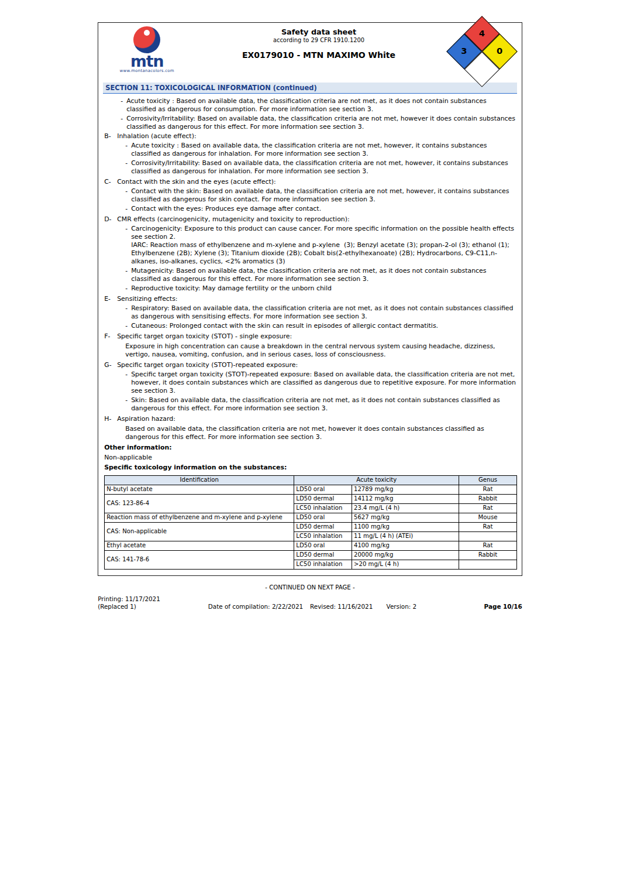mtn
www.montanacolors.com
Safety data sheet
according to 29 CFR 1910.1200
EX0179010 - MTN MAXIMO White
4
0
3
SECTION 11: TOXICOLOGICAL INFORMATION (continued)
Acute toxicity : Based on available data, the classification criteria are not met, as it does not contain substances classified as dangerous for consumption. For more information see section 3.
Corrosivity/Irritability: Based on available data, the classification criteria are not met, however it does contain substances classified as dangerous for this effect. For more information see section 3.
B-Inhalation (acute effect):
Acute toxicity : Based on available data, the classification criteria are not met, however, it contains substances classified as dangerous for inhalation. For more information see section 3.
Corrosivity/Irritability: Based on available data, the classification criteria are not met, however, it contains substances classified as dangerous for inhalation. For more information see section 3.
C-Contact with the skin and the eyes (acute effect):
Contact with the skin: Based on available data, the classification criteria are not met, however, it contains substances classified as dangerous for skin contact. For more information see section 3.
Contact with the eyes: Produces eye damage after contact.
D-CMR effects (carcinogenicity, mutagenicity and toxicity to reproduction):
Carcinogenicity: Exposure to this product can cause cancer. For more specific information on the possible health effects see section 2.
IARC: Reaction mass of ethylbenzene and m-xylene and p-xylene (3); Benzyl acetate (3); propan-2-ol (3); ethanol (1); Ethylbenzene (2B); Xylene (3); Titanium dioxide (2B); Cobalt bis(2-ethylhexanoate) (2B); Hydrocarbons, C9-C11,n-alkanes, iso-alkanes, cyclics, <2% aromatics (3)
Mutagenicity: Based on available data, the classification criteria are not met, as it does not contain substances classified as dangerous for this effect. For more information see section 3.
Reproductive toxicity: May damage fertility or the unborn child
E-Sensitizing effects:
Respiratory: Based on available data, the classification criteria are not met, as it does not contain substances classified as dangerous with sensitising effects. For more information see section 3.
Cutaneous: Prolonged contact with the skin can result in episodes of allergic contact dermatitis.
F-Specific target organ toxicity (STOT) - single exposure:
Exposure in high concentration can cause a breakdown in the central nervous system causing headache, dizziness, vertigo, nausea, vomiting, confusion, and in serious cases, loss of consciousness.
G-Specific target organ toxicity (STOT)-repeated exposure:
Specific target organ toxicity (STOT)-repeated exposure: Based on available data, the classification criteria are not met, however, it does contain substances which are classified as dangerous due to repetitive exposure. For more information see section 3.
Skin: Based on available data, the classification criteria are not met, as it does not contain substances classified as dangerous for this effect. For more information see section 3.
H-Aspiration hazard:
Based on available data, the classification criteria are not met, however it does contain substances classified as dangerous for this effect. For more information see section 3.
Other information:
Non-applicable
Specific toxicology information on the substances:
| Identification | Acute toxicity | Genus |
| --- | --- | --- |
| N-butyl acetate | LD50 oral | 12789 mg/kg | Rat |
| CAS: 123-86-4 | LD50 dermal | 14112 mg/kg | Rabbit |
| LC50 inhalation | 23.4 mg/L (4 h) | Rat |
| Reaction mass of ethylbenzene and m-xylene and p-xylene | LD50 oral | 5627 mg/kg | Mouse |
| CAS: Non-applicable | LD50 dermal | 1100 mg/kg | Rat |
| LC50 inhalation | 11 mg/L (4 h) (ATEi) | |
| Ethyl acetate | LD50 oral | 4100 mg/kg | Rat |
| CAS: 141-78-6 | LD50 dermal | 20000 mg/kg | Rabbit |
| LC50 inhalation | >20 mg/L (4 h) | |
- CONTINUED ON NEXT PAGE -
Printing: 11/17/2021
(Replaced 1)
Date of compilation: 2/22/2021
Revised: 11/16/2021
Version: 2
Page 10/16